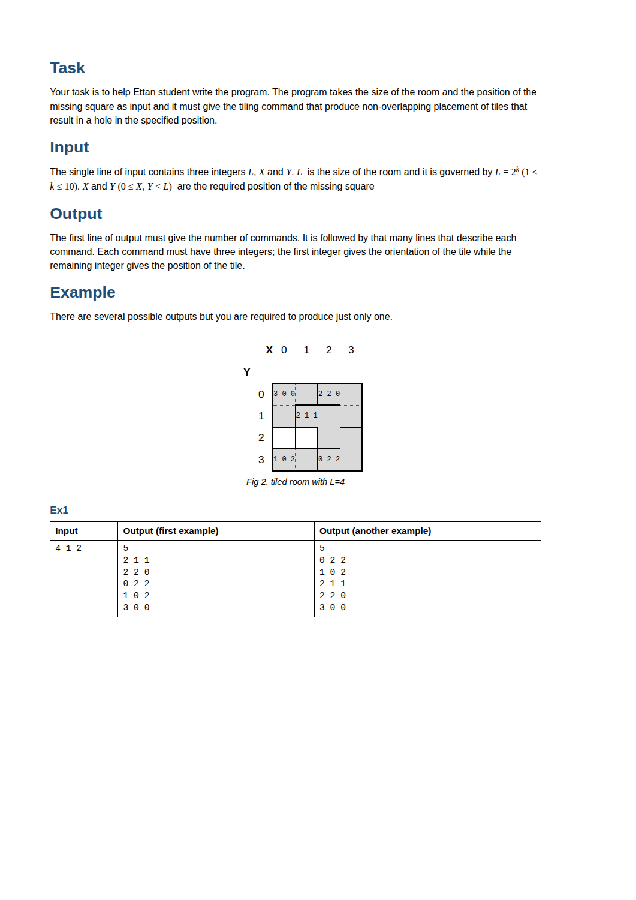Task
Your task is to help Ettan student write the program. The program takes the size of the room and the position of the missing square as input and it must give the tiling command that produce non-overlapping placement of tiles that result in a hole in the specified position.
Input
The single line of input contains three integers L, X and Y. L is the size of the room and it is governed by L = 2k (1 ≤ k ≤ 10). X and Y (0 ≤ X, Y < L) are the required position of the missing square
Output
The first line of output must give the number of commands. It is followed by that many lines that describe each command. Each command must have three integers; the first integer gives the orientation of the tile while the remaining integer gives the position of the tile.
Example
There are several possible outputs but you are required to produce just only one.
| X | 0 | 1 | 2 | 3 |
| Y | | | | | |
| | 0 | 3 0 0 | | 2 2 0 | |
| | 1 | | 2 1 1 | | |
| | 2 | | | | |
| | 3 | 1 0 2 | | 0 2 2 | |
Fig 2. tiled room with L=4
Ex1
| Input | Output (first example) | Output (another example) |
| --- | --- | --- |
| 4 1 2 | 5 2 1 1 2 2 0 0 2 2 1 0 2 3 0 0 | 5 0 2 2 1 0 2 2 1 1 2 2 0 3 0 0 |